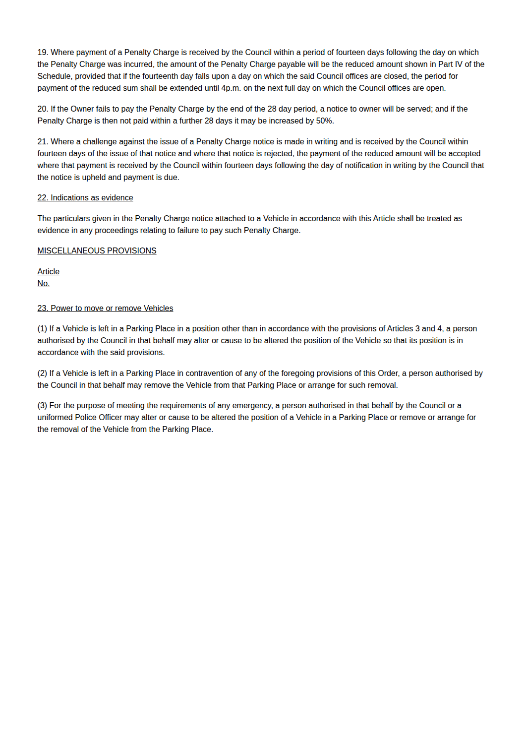19. Where payment of a Penalty Charge is received by the Council within a period of fourteen days following the day on which the Penalty Charge was incurred, the amount of the Penalty Charge payable will be the reduced amount shown in Part IV of the Schedule, provided that if the fourteenth day falls upon a day on which the said Council offices are closed, the period for payment of the reduced sum shall be extended until 4p.m. on the next full day on which the Council offices are open.
20. If the Owner fails to pay the Penalty Charge by the end of the 28 day period, a notice to owner will be served; and if the Penalty Charge is then not paid within a further 28 days it may be increased by 50%.
21. Where a challenge against the issue of a Penalty Charge notice is made in writing and is received by the Council within fourteen days of the issue of that notice and where that notice is rejected, the payment of the reduced amount will be accepted where that payment is received by the Council within fourteen days following the day of notification in writing by the Council that the notice is upheld and payment is due.
22. Indications as evidence
The particulars given in the Penalty Charge notice attached to a Vehicle in accordance with this Article shall be treated as evidence in any proceedings relating to failure to pay such Penalty Charge.
MISCELLANEOUS PROVISIONS
Article No.
23. Power to move or remove Vehicles
(1) If a Vehicle is left in a Parking Place in a position other than in accordance with the provisions of Articles 3 and 4, a person authorised by the Council in that behalf may alter or cause to be altered the position of the Vehicle so that its position is in accordance with the said provisions.
(2) If a Vehicle is left in a Parking Place in contravention of any of the foregoing provisions of this Order, a person authorised by the Council in that behalf may remove the Vehicle from that Parking Place or arrange for such removal.
(3) For the purpose of meeting the requirements of any emergency, a person authorised in that behalf by the Council or a uniformed Police Officer may alter or cause to be altered the position of a Vehicle in a Parking Place or remove or arrange for the removal of the Vehicle from the Parking Place.